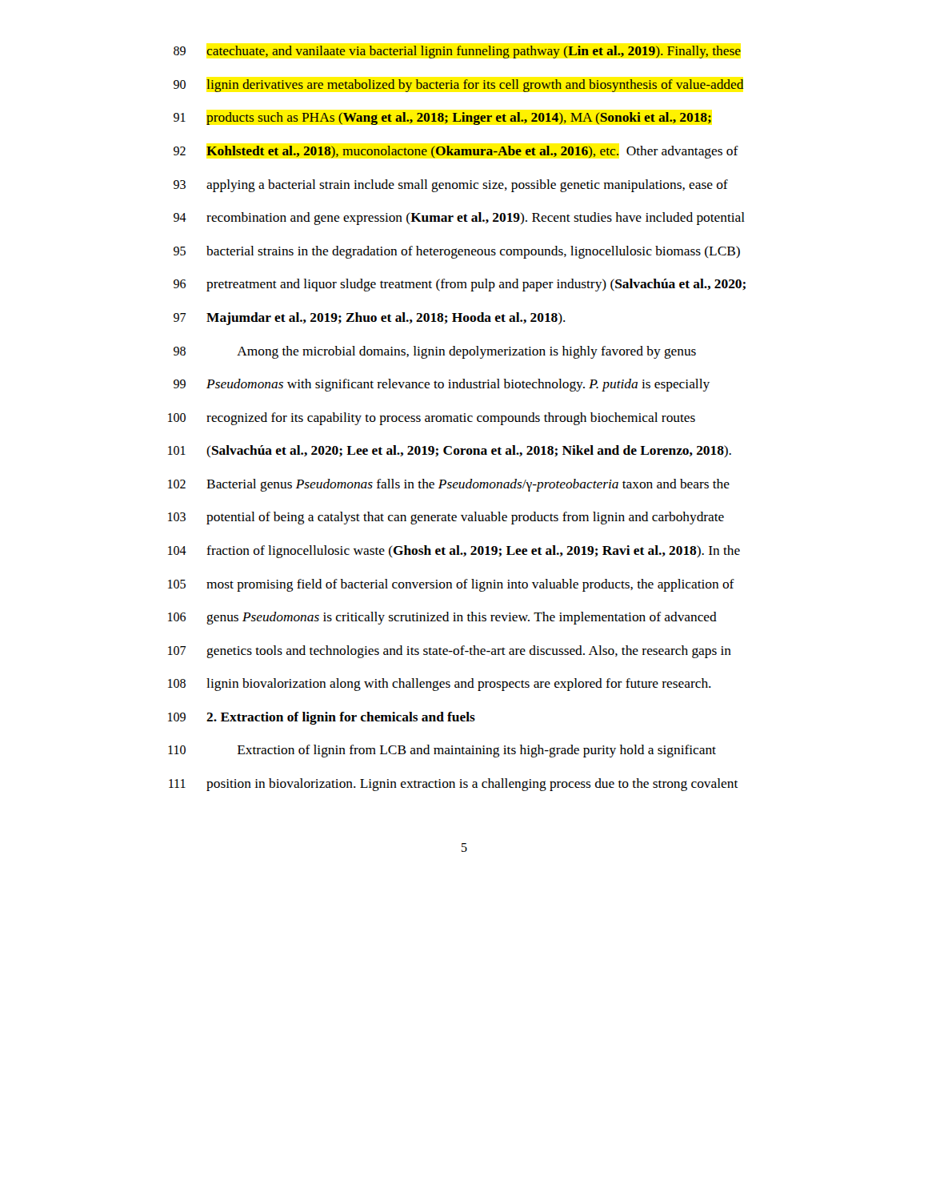89
catechuate, and vanilaate via bacterial lignin funneling pathway (Lin et al., 2019). Finally, these
90
lignin derivatives are metabolized by bacteria for its cell growth and biosynthesis of value-added
91
products such as PHAs (Wang et al., 2018; Linger et al., 2014), MA (Sonoki et al., 2018;
92
Kohlstedt et al., 2018), muconolactone (Okamura-Abe et al., 2016), etc. Other advantages of
93
applying a bacterial strain include small genomic size, possible genetic manipulations, ease of
94
recombination and gene expression (Kumar et al., 2019). Recent studies have included potential
95
bacterial strains in the degradation of heterogeneous compounds, lignocellulosic biomass (LCB)
96
pretreatment and liquor sludge treatment (from pulp and paper industry) (Salvachúa et al., 2020;
97
Majumdar et al., 2019; Zhuo et al., 2018; Hooda et al., 2018).
98
Among the microbial domains, lignin depolymerization is highly favored by genus
99
Pseudomonas with significant relevance to industrial biotechnology. P. putida is especially
100
recognized for its capability to process aromatic compounds through biochemical routes
101
(Salvachúa et al., 2020; Lee et al., 2019; Corona et al., 2018; Nikel and de Lorenzo, 2018).
102
Bacterial genus Pseudomonas falls in the Pseudomonads/γ-proteobacteria taxon and bears the
103
potential of being a catalyst that can generate valuable products from lignin and carbohydrate
104
fraction of lignocellulosic waste (Ghosh et al., 2019; Lee et al., 2019; Ravi et al., 2018). In the
105
most promising field of bacterial conversion of lignin into valuable products, the application of
106
genus Pseudomonas is critically scrutinized in this review. The implementation of advanced
107
genetics tools and technologies and its state-of-the-art are discussed. Also, the research gaps in
108
lignin biovalorization along with challenges and prospects are explored for future research.
109
2. Extraction of lignin for chemicals and fuels
110
Extraction of lignin from LCB and maintaining its high-grade purity hold a significant
111
position in biovalorization. Lignin extraction is a challenging process due to the strong covalent
5